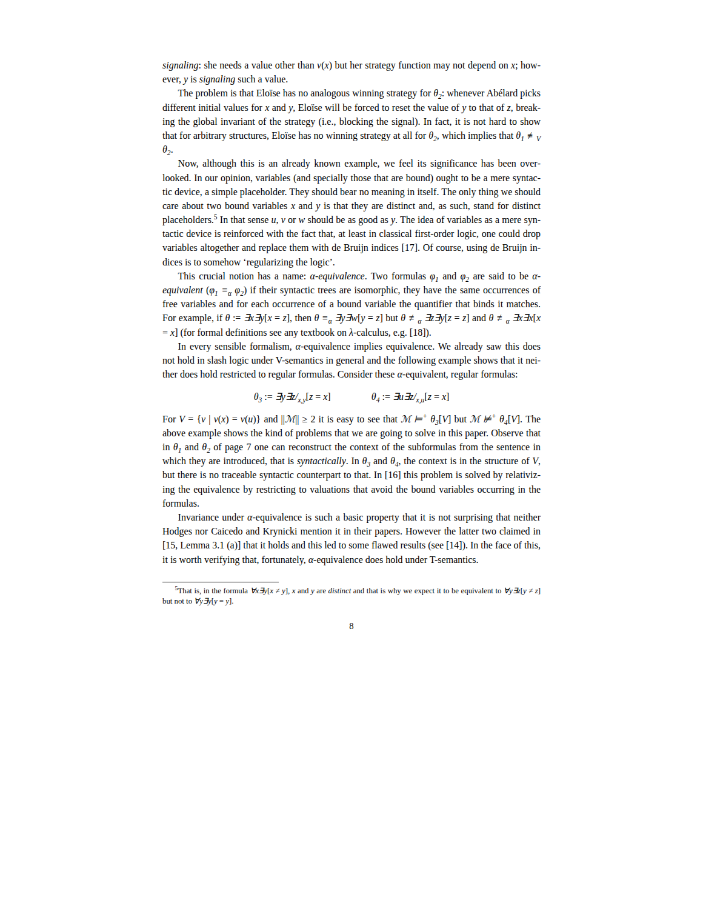signaling: she needs a value other than v(x) but her strategy function may not depend on x; however, y is signaling such a value.
The problem is that Eloïse has no analogous winning strategy for θ2: whenever Abélard picks different initial values for x and y, Eloïse will be forced to reset the value of y to that of z, breaking the global invariant of the strategy (i.e., blocking the signal). In fact, it is not hard to show that for arbitrary structures, Eloïse has no winning strategy at all for θ2, which implies that θ1 ≢V θ2.
Now, although this is an already known example, we feel its significance has been overlooked. In our opinion, variables (and specially those that are bound) ought to be a mere syntactic device, a simple placeholder. They should bear no meaning in itself. The only thing we should care about two bound variables x and y is that they are distinct and, as such, stand for distinct placeholders.5 In that sense u, v or w should be as good as y. The idea of variables as a mere syntactic device is reinforced with the fact that, at least in classical first-order logic, one could drop variables altogether and replace them with de Bruijn indices [17]. Of course, using de Bruijn indices is to somehow ‘regularizing the logic’.
This crucial notion has a name: α-equivalence. Two formulas φ1 and φ2 are said to be α-equivalent (φ1 ≡α φ2) if their syntactic trees are isomorphic, they have the same occurrences of free variables and for each occurrence of a bound variable the quantifier that binds it matches. For example, if θ := ∃x∃y[x = z], then θ ≡α ∃y∃w[y = z] but θ ≢α ∃z∃y[z = z] and θ ≢α ∃x∃x[x = x] (for formal definitions see any textbook on λ-calculus, e.g. [18]).
In every sensible formalism, α-equivalence implies equivalence. We already saw this does not hold in slash logic under V-semantics in general and the following example shows that it neither does hold restricted to regular formulas. Consider these α-equivalent, regular formulas:
θ3 := ∃y∃z/x,y[z = x] θ4 := ∃u∃z/x,u[z = x]
For V = {v | v(x) = v(u)} and ||ℳ|| ≥ 2 it is easy to see that ℳ ⊨+ θ3[V] but ℳ ⊭+ θ4[V]. The above example shows the kind of problems that we are going to solve in this paper. Observe that in θ1 and θ2 of page 7 one can reconstruct the context of the subformulas from the sentence in which they are introduced, that is syntactically. In θ3 and θ4, the context is in the structure of V, but there is no traceable syntactic counterpart to that. In [16] this problem is solved by relativizing the equivalence by restricting to valuations that avoid the bound variables occurring in the formulas.
Invariance under α-equivalence is such a basic property that it is not surprising that neither Hodges nor Caicedo and Krynicki mention it in their papers. However the latter two claimed in [15, Lemma 3.1 (a)] that it holds and this led to some flawed results (see [14]). In the face of this, it is worth verifying that, fortunately, α-equivalence does hold under T-semantics.
5 That is, in the formula ∀x∃y[x ≠ y], x and y are distinct and that is why we expect it to be equivalent to ∀y∃z[y ≠ z] but not to ∀y∃y[y = y].
8